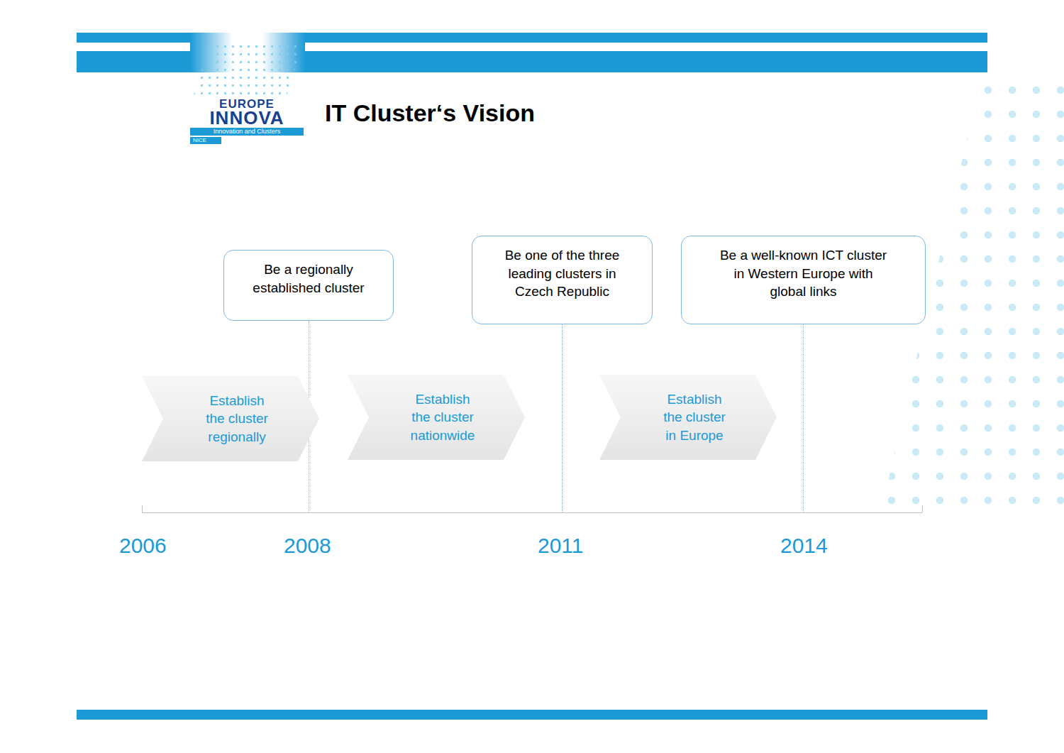EUROPE
INNOVA
Innovation and Clusters
NICE
IT Cluster‘s Vision
Be a regionally
established cluster
Be one of the three
leading clusters in
Czech Republic
Be a well-known ICT cluster
in Western Europe with
global links
Establish
the cluster
regionally
Establish
the cluster
nationwide
Establish
the cluster
in Europe
2006
2008
2011
2014